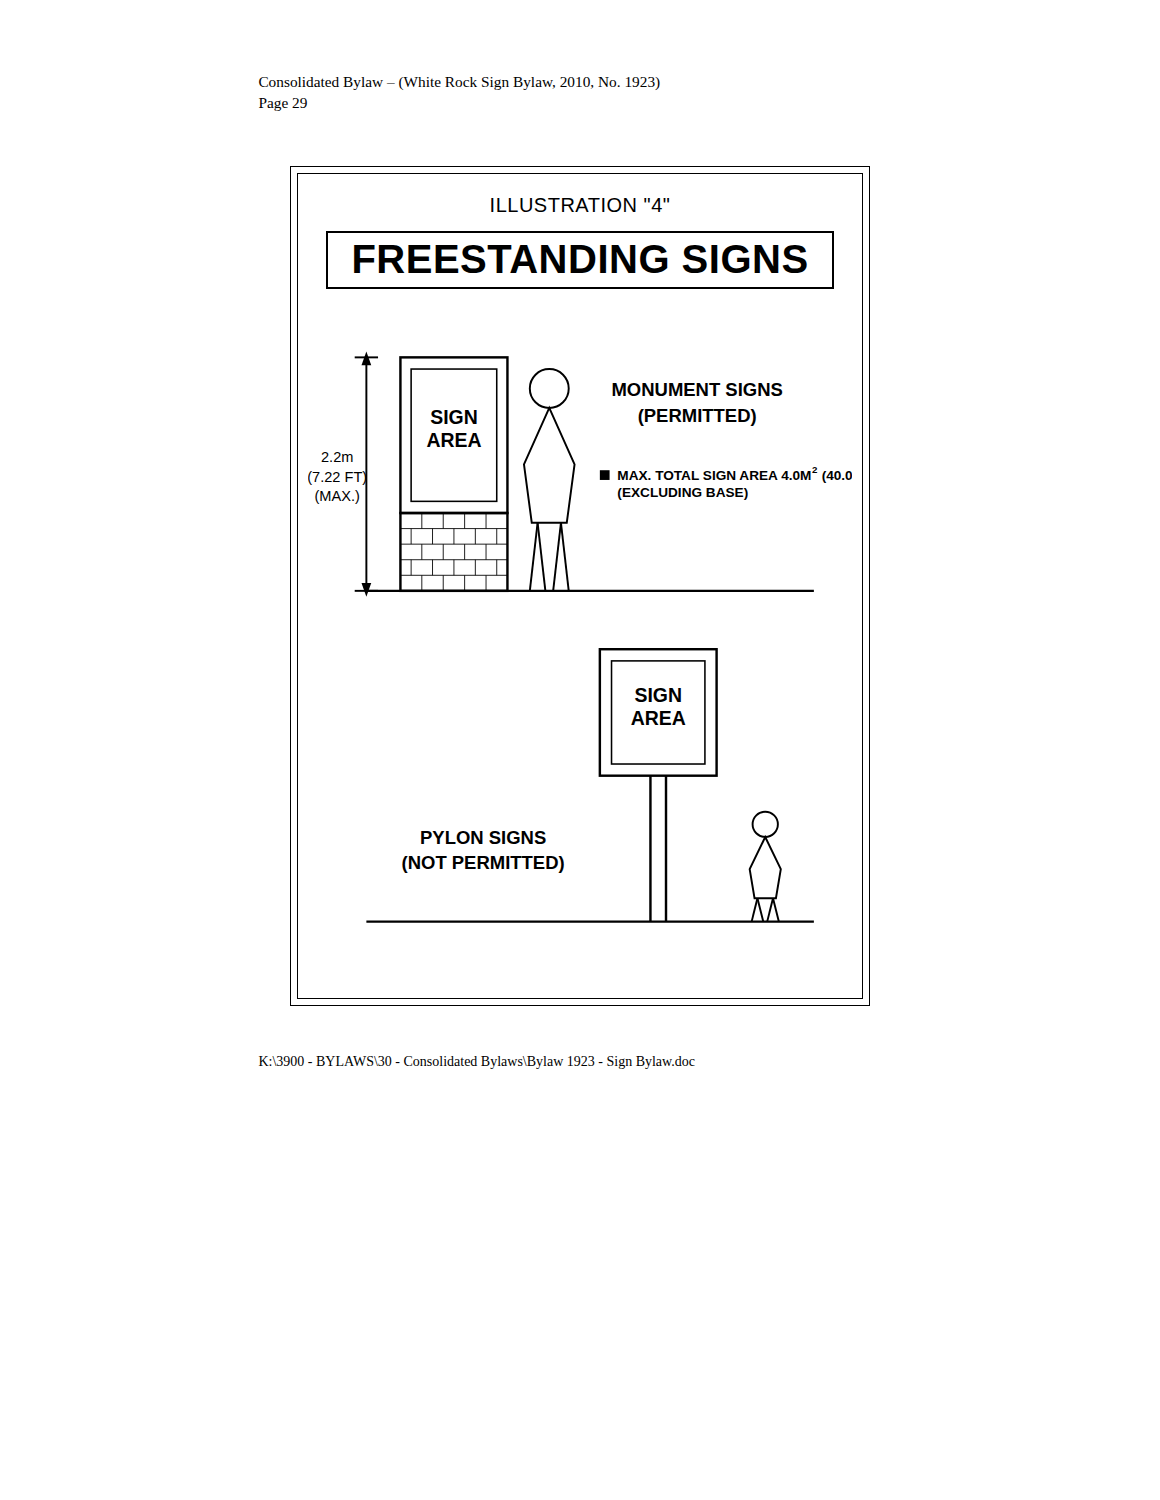Consolidated Bylaw – (White Rock Sign Bylaw, 2010, No. 1923)
Page 29
ILLUSTRATION "4"
FREESTANDING SIGNS
2.2m (7.22 FT) (MAX.) SIGN AREA MONUMENT SIGNS (PERMITTED) MAX. TOTAL SIGN AREA 4.0M 2 (40.05 FT spacer (EXCLUDING BASE) 2 ) SIGN AREA PYLON SIGNS (NOT PERMITTED)
K:\3900 - BYLAWS\30 - Consolidated Bylaws\Bylaw 1923 - Sign Bylaw.doc